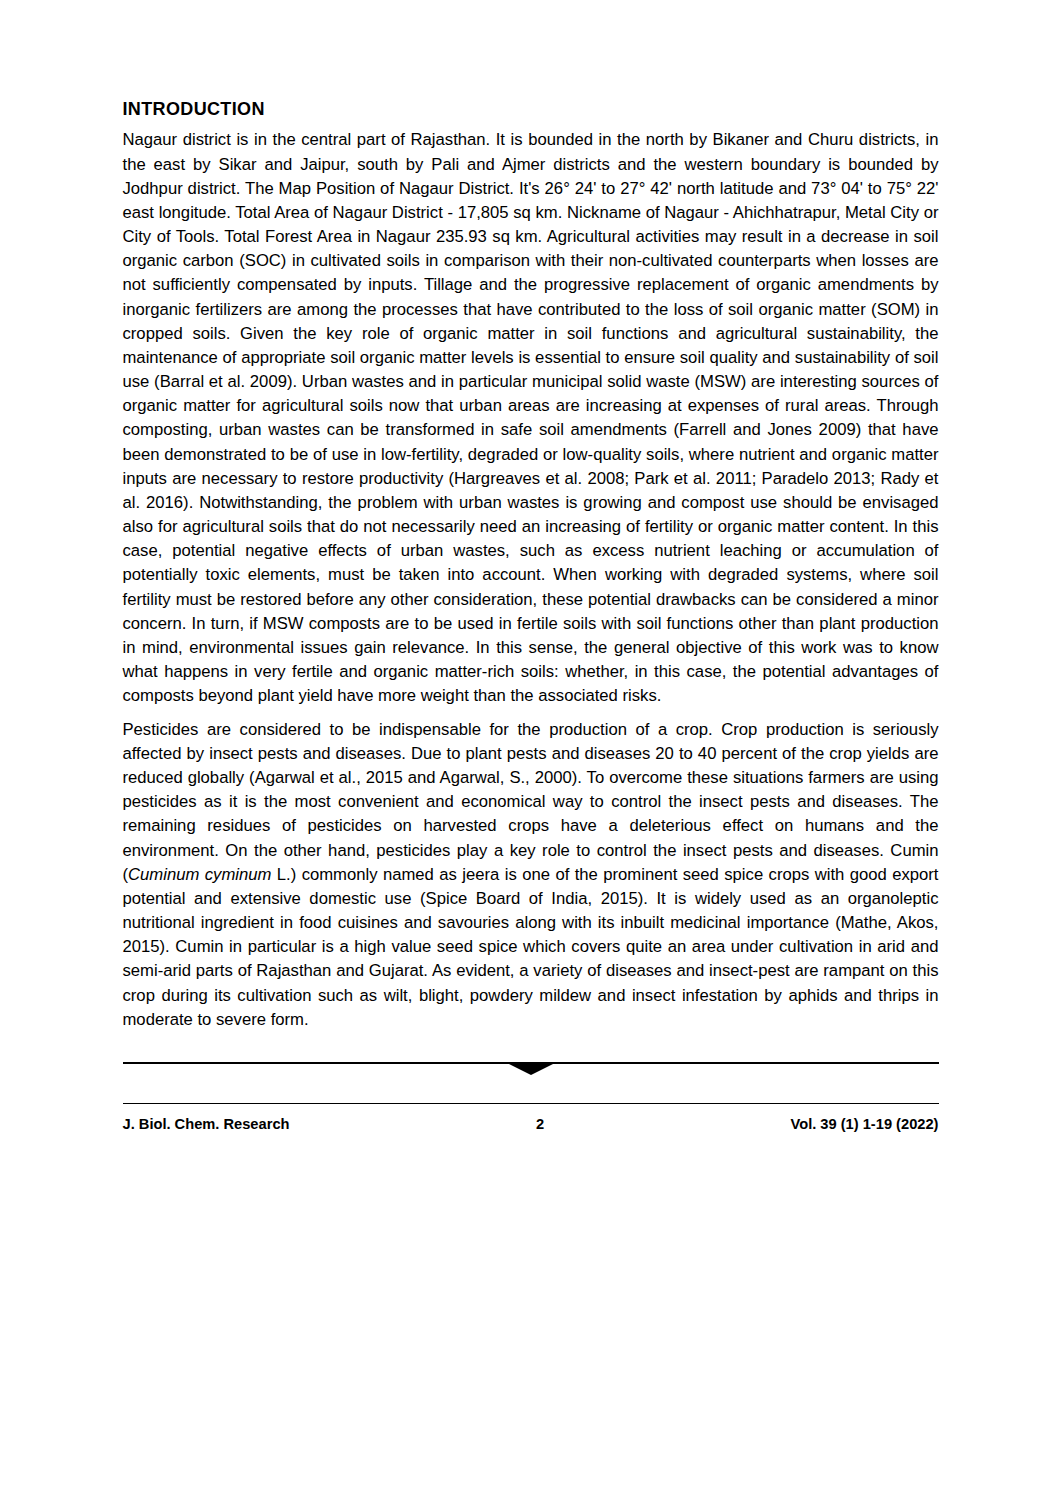INTRODUCTION
Nagaur district is in the central part of Rajasthan. It is bounded in the north by Bikaner and Churu districts, in the east by Sikar and Jaipur, south by Pali and Ajmer districts and the western boundary is bounded by Jodhpur district. The Map Position of Nagaur District. It's 26° 24' to 27° 42' north latitude and 73° 04' to 75° 22' east longitude. Total Area of Nagaur District - 17,805 sq km. Nickname of Nagaur - Ahichhatrapur, Metal City or City of Tools. Total Forest Area in Nagaur 235.93 sq km. Agricultural activities may result in a decrease in soil organic carbon (SOC) in cultivated soils in comparison with their non-cultivated counterparts when losses are not sufficiently compensated by inputs. Tillage and the progressive replacement of organic amendments by inorganic fertilizers are among the processes that have contributed to the loss of soil organic matter (SOM) in cropped soils. Given the key role of organic matter in soil functions and agricultural sustainability, the maintenance of appropriate soil organic matter levels is essential to ensure soil quality and sustainability of soil use (Barral et al. 2009). Urban wastes and in particular municipal solid waste (MSW) are interesting sources of organic matter for agricultural soils now that urban areas are increasing at expenses of rural areas. Through composting, urban wastes can be transformed in safe soil amendments (Farrell and Jones 2009) that have been demonstrated to be of use in low-fertility, degraded or low-quality soils, where nutrient and organic matter inputs are necessary to restore productivity (Hargreaves et al. 2008; Park et al. 2011; Paradelo 2013; Rady et al. 2016). Notwithstanding, the problem with urban wastes is growing and compost use should be envisaged also for agricultural soils that do not necessarily need an increasing of fertility or organic matter content. In this case, potential negative effects of urban wastes, such as excess nutrient leaching or accumulation of potentially toxic elements, must be taken into account. When working with degraded systems, where soil fertility must be restored before any other consideration, these potential drawbacks can be considered a minor concern. In turn, if MSW composts are to be used in fertile soils with soil functions other than plant production in mind, environmental issues gain relevance. In this sense, the general objective of this work was to know what happens in very fertile and organic matter-rich soils: whether, in this case, the potential advantages of composts beyond plant yield have more weight than the associated risks.
Pesticides are considered to be indispensable for the production of a crop. Crop production is seriously affected by insect pests and diseases. Due to plant pests and diseases 20 to 40 percent of the crop yields are reduced globally (Agarwal et al., 2015 and Agarwal, S., 2000). To overcome these situations farmers are using pesticides as it is the most convenient and economical way to control the insect pests and diseases. The remaining residues of pesticides on harvested crops have a deleterious effect on humans and the environment. On the other hand, pesticides play a key role to control the insect pests and diseases. Cumin (Cuminum cyminum L.) commonly named as jeera is one of the prominent seed spice crops with good export potential and extensive domestic use (Spice Board of India, 2015). It is widely used as an organoleptic nutritional ingredient in food cuisines and savouries along with its inbuilt medicinal importance (Mathe, Akos, 2015). Cumin in particular is a high value seed spice which covers quite an area under cultivation in arid and semi-arid parts of Rajasthan and Gujarat. As evident, a variety of diseases and insect-pest are rampant on this crop during its cultivation such as wilt, blight, powdery mildew and insect infestation by aphids and thrips in moderate to severe form.
J. Biol. Chem. Research 2 Vol. 39 (1) 1-19 (2022)